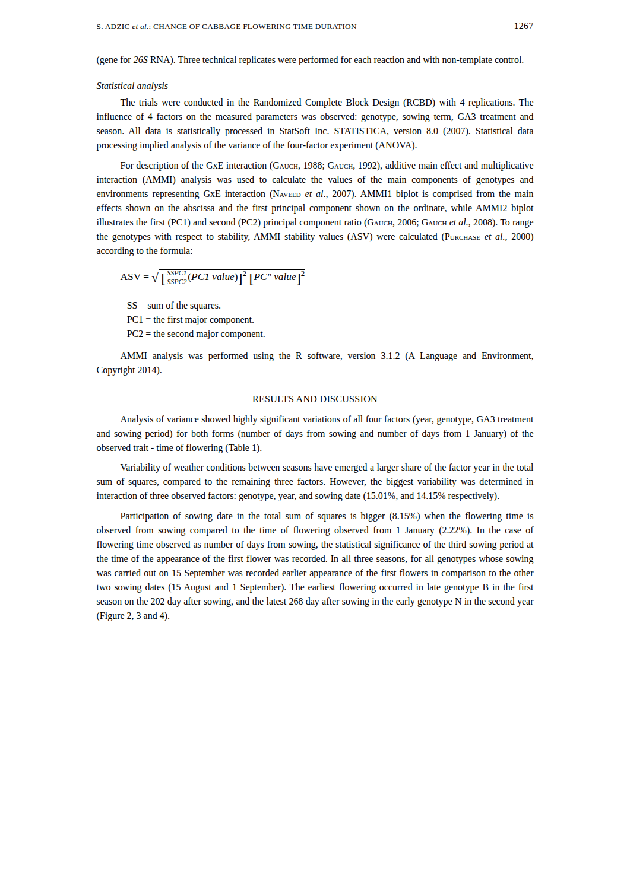S. ADZIC et al.: CHANGE OF CABBAGE FLOWERING TIME DURATION 1267
(gene for 26S RNA). Three technical replicates were performed for each reaction and with non-template control.
Statistical analysis
The trials were conducted in the Randomized Complete Block Design (RCBD) with 4 replications. The influence of 4 factors on the measured parameters was observed: genotype, sowing term, GA3 treatment and season. All data is statistically processed in StatSoft Inc. STATISTICA, version 8.0 (2007). Statistical data processing implied analysis of the variance of the four-factor experiment (ANOVA).
For description of the GxE interaction (Gauch, 1988; Gauch, 1992), additive main effect and multiplicative interaction (AMMI) analysis was used to calculate the values of the main components of genotypes and environments representing GxE interaction (Naveed et al., 2007). AMMI1 biplot is comprised from the main effects shown on the abscissa and the first principal component shown on the ordinate, while AMMI2 biplot illustrates the first (PC1) and second (PC2) principal component ratio (Gauch, 2006; Gauch et al., 2008). To range the genotypes with respect to stability, AMMI stability values (ASV) were calculated (Purchase et al., 2000) according to the formula:
ASV = √ [SSPC1 SSPC2(PC1 value)] 2 [PC" value] 2
SS = sum of the squares.
PC1 = the first major component.
PC2 = the second major component.
AMMI analysis was performed using the R software, version 3.1.2 (A Language and Environment, Copyright 2014).
RESULTS AND DISCUSSION
Analysis of variance showed highly significant variations of all four factors (year, genotype, GA3 treatment and sowing period) for both forms (number of days from sowing and number of days from 1 January) of the observed trait - time of flowering (Table 1).
Variability of weather conditions between seasons have emerged a larger share of the factor year in the total sum of squares, compared to the remaining three factors. However, the biggest variability was determined in interaction of three observed factors: genotype, year, and sowing date (15.01%, and 14.15% respectively).
Participation of sowing date in the total sum of squares is bigger (8.15%) when the flowering time is observed from sowing compared to the time of flowering observed from 1 January (2.22%). In the case of flowering time observed as number of days from sowing, the statistical significance of the third sowing period at the time of the appearance of the first flower was recorded. In all three seasons, for all genotypes whose sowing was carried out on 15 September was recorded earlier appearance of the first flowers in comparison to the other two sowing dates (15 August and 1 September). The earliest flowering occurred in late genotype B in the first season on the 202 day after sowing, and the latest 268 day after sowing in the early genotype N in the second year (Figure 2, 3 and 4).